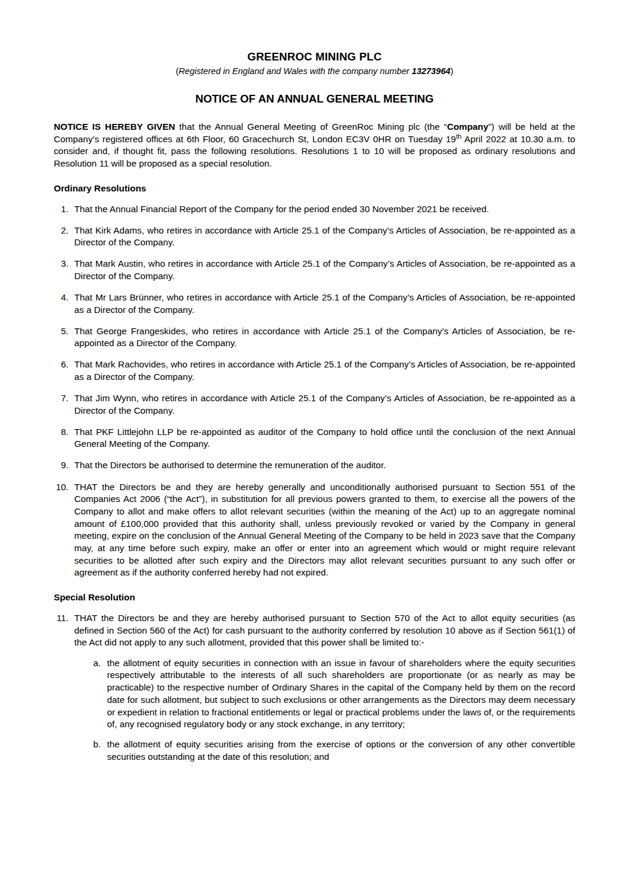GREENROC MINING PLC
(Registered in England and Wales with the company number 13273964)
NOTICE OF AN ANNUAL GENERAL MEETING
NOTICE IS HEREBY GIVEN that the Annual General Meeting of GreenRoc Mining plc (the “Company”) will be held at the Company’s registered offices at 6th Floor, 60 Gracechurch St, London EC3V 0HR on Tuesday 19th April 2022 at 10.30 a.m. to consider and, if thought fit, pass the following resolutions. Resolutions 1 to 10 will be proposed as ordinary resolutions and Resolution 11 will be proposed as a special resolution.
Ordinary Resolutions
That the Annual Financial Report of the Company for the period ended 30 November 2021 be received.
That Kirk Adams, who retires in accordance with Article 25.1 of the Company’s Articles of Association, be re-appointed as a Director of the Company.
That Mark Austin, who retires in accordance with Article 25.1 of the Company’s Articles of Association, be re-appointed as a Director of the Company.
That Mr Lars Brünner, who retires in accordance with Article 25.1 of the Company’s Articles of Association, be re-appointed as a Director of the Company.
That George Frangeskides, who retires in accordance with Article 25.1 of the Company’s Articles of Association, be re-appointed as a Director of the Company.
That Mark Rachovides, who retires in accordance with Article 25.1 of the Company’s Articles of Association, be re-appointed as a Director of the Company.
That Jim Wynn, who retires in accordance with Article 25.1 of the Company’s Articles of Association, be re-appointed as a Director of the Company.
That PKF Littlejohn LLP be re-appointed as auditor of the Company to hold office until the conclusion of the next Annual General Meeting of the Company.
That the Directors be authorised to determine the remuneration of the auditor.
THAT the Directors be and they are hereby generally and unconditionally authorised pursuant to Section 551 of the Companies Act 2006 (“the Act”), in substitution for all previous powers granted to them, to exercise all the powers of the Company to allot and make offers to allot relevant securities (within the meaning of the Act) up to an aggregate nominal amount of £100,000 provided that this authority shall, unless previously revoked or varied by the Company in general meeting, expire on the conclusion of the Annual General Meeting of the Company to be held in 2023 save that the Company may, at any time before such expiry, make an offer or enter into an agreement which would or might require relevant securities to be allotted after such expiry and the Directors may allot relevant securities pursuant to any such offer or agreement as if the authority conferred hereby had not expired.
Special Resolution
THAT the Directors be and they are hereby authorised pursuant to Section 570 of the Act to allot equity securities (as defined in Section 560 of the Act) for cash pursuant to the authority conferred by resolution 10 above as if Section 561(1) of the Act did not apply to any such allotment, provided that this power shall be limited to:-
the allotment of equity securities in connection with an issue in favour of shareholders where the equity securities respectively attributable to the interests of all such shareholders are proportionate (or as nearly as may be practicable) to the respective number of Ordinary Shares in the capital of the Company held by them on the record date for such allotment, but subject to such exclusions or other arrangements as the Directors may deem necessary or expedient in relation to fractional entitlements or legal or practical problems under the laws of, or the requirements of, any recognised regulatory body or any stock exchange, in any territory;
the allotment of equity securities arising from the exercise of options or the conversion of any other convertible securities outstanding at the date of this resolution; and